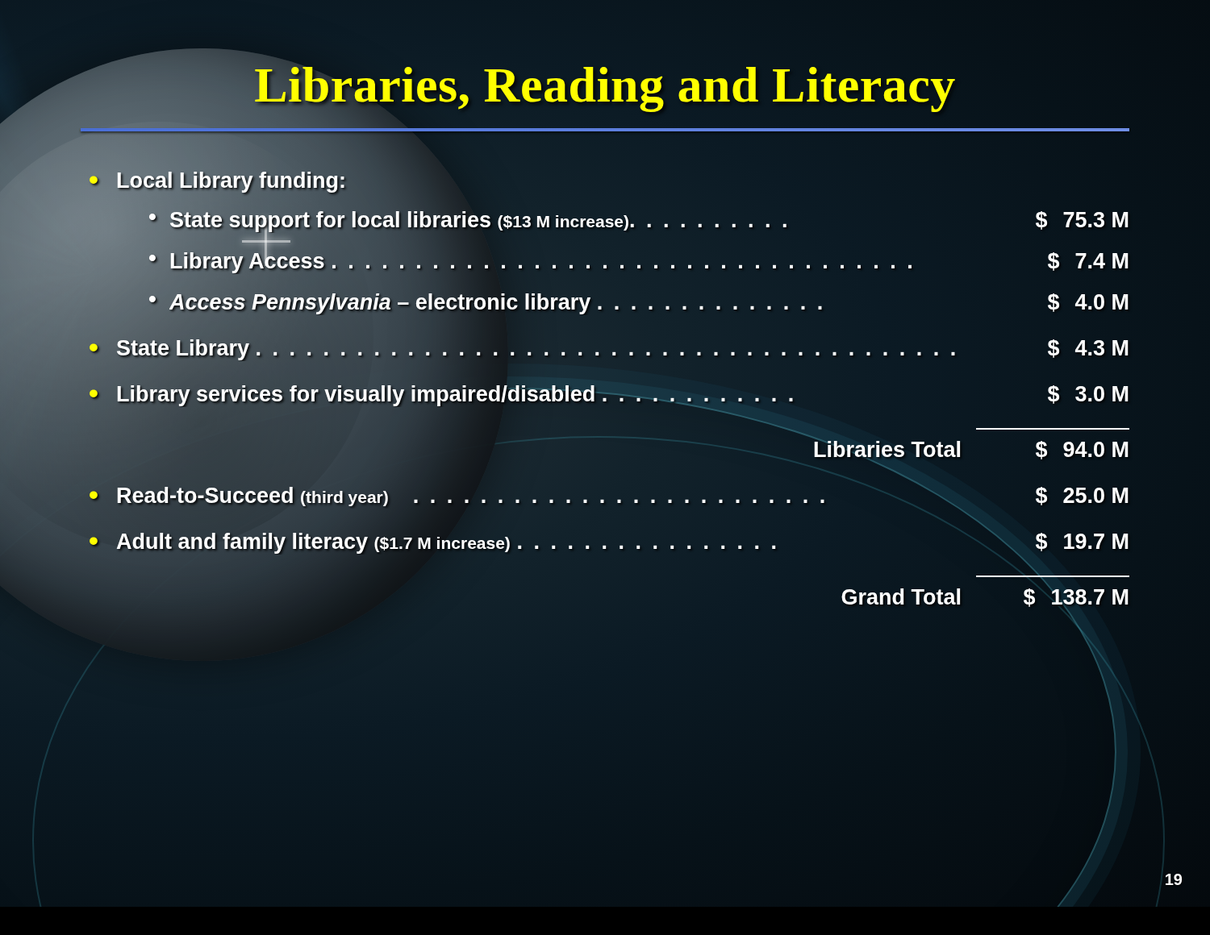Libraries, Reading and Literacy
Local Library funding:
State support for local libraries ($13 M increase). . . . . . . . . .
$75.3 M
Library Access . . . . . . . . . . . . . . . . . . . . . . . . . . . . . . . . . . .
$7.4 M
Access Pennsylvania – electronic library . . . . . . . . . . . . . .
$4.0 M
State Library . . . . . . . . . . . . . . . . . . . . . . . . . . . . . . . . . . . . . . . . . .
$4.3 M
Library services for visually impaired/disabled . . . . . . . . . . . .
$3.0 M
Libraries Total
$94.0 M
Read-to-Succeed (third year) . . . . . . . . . . . . . . . . . . . . . . . . .
$25.0 M
Adult and family literacy ($1.7 M increase) . . . . . . . . . . . . . . . .
$19.7 M
Grand Total
$138.7 M
19